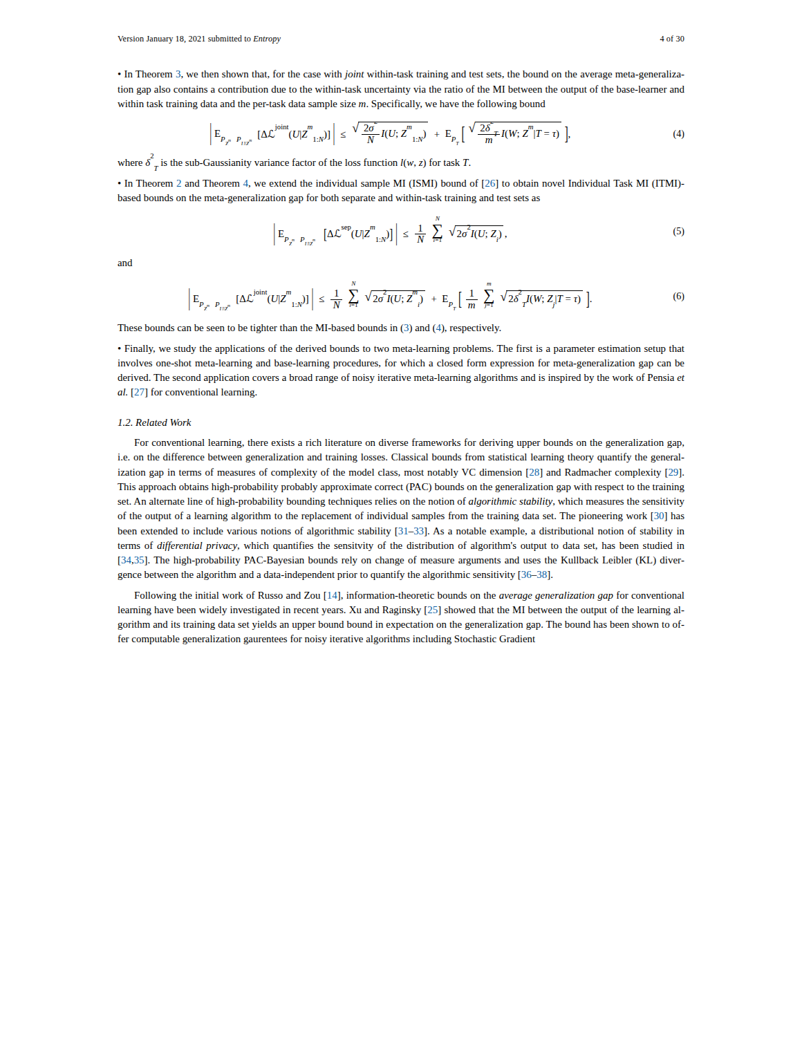Version January 18, 2021 submitted to Entropy
4 of 30
In Theorem 3, we then shown that, for the case with joint within-task training and test sets, the bound on the average meta-generalization gap also contains a contribution due to the within-task uncertainty via the ratio of the MI between the output of the base-learner and within task training data and the per-task data sample size m. Specifically, we have the following bound
| EPZm1:NPU|Zm1:N[Δℒjoint(U|Zm1:N)] | ≤ 2σ2 N I(U; Zm1:N) + EPT [ 2δ2T m I(W; Zm|T = τ) ],
(4)
where δ2T is the sub-Gaussianity variance factor of the loss function l(w, z) for task T.
In Theorem 2 and Theorem 4, we extend the individual sample MI (ISMI) bound of [26] to obtain novel Individual Task MI (ITMI)-based bounds on the meta-generalization gap for both separate and within-task training and test sets as
| EPZm1:NPU|Zm1:N [Δℒsep(U|Zm1:N)] | ≤ 1 N N∑i=1 2σ2I(U; Zi),
(5)
and
| EPZm1:NPU|Zm1:N[Δℒjoint(U|Zm1:N)] | ≤ 1 N N∑i=1 2σ2I(U; Zmi) + EPT [ 1 m m∑j=1 2δ2TI(W; Zj|T = τ) ].
(6)
These bounds can be seen to be tighter than the MI-based bounds in (3) and (4), respectively.
Finally, we study the applications of the derived bounds to two meta-learning problems. The first is a parameter estimation setup that involves one-shot meta-learning and base-learning procedures, for which a closed form expression for meta-generalization gap can be derived. The second application covers a broad range of noisy iterative meta-learning algorithms and is inspired by the work of Pensia et al. [27] for conventional learning.
1.2. Related Work
For conventional learning, there exists a rich literature on diverse frameworks for deriving upper bounds on the generalization gap, i.e. on the difference between generalization and training losses. Classical bounds from statistical learning theory quantify the generalization gap in terms of measures of complexity of the model class, most notably VC dimension [28] and Radmacher complexity [29]. This approach obtains high-probability probably approximate correct (PAC) bounds on the generalization gap with respect to the training set. An alternate line of high-probability bounding techniques relies on the notion of algorithmic stability, which measures the sensitivity of the output of a learning algorithm to the replacement of individual samples from the training data set. The pioneering work [30] has been extended to include various notions of algorithmic stability [31–33]. As a notable example, a distributional notion of stability in terms of differential privacy, which quantifies the sensitvity of the distribution of algorithm's output to data set, has been studied in [34,35]. The high-probability PAC-Bayesian bounds rely on change of measure arguments and uses the Kullback Leibler (KL) divergence between the algorithm and a data-independent prior to quantify the algorithmic sensitivity [36–38].
Following the initial work of Russo and Zou [14], information-theoretic bounds on the average generalization gap for conventional learning have been widely investigated in recent years. Xu and Raginsky [25] showed that the MI between the output of the learning algorithm and its training data set yields an upper bound bound in expectation on the generalization gap. The bound has been shown to offer computable generalization gaurentees for noisy iterative algorithms including Stochastic Gradient